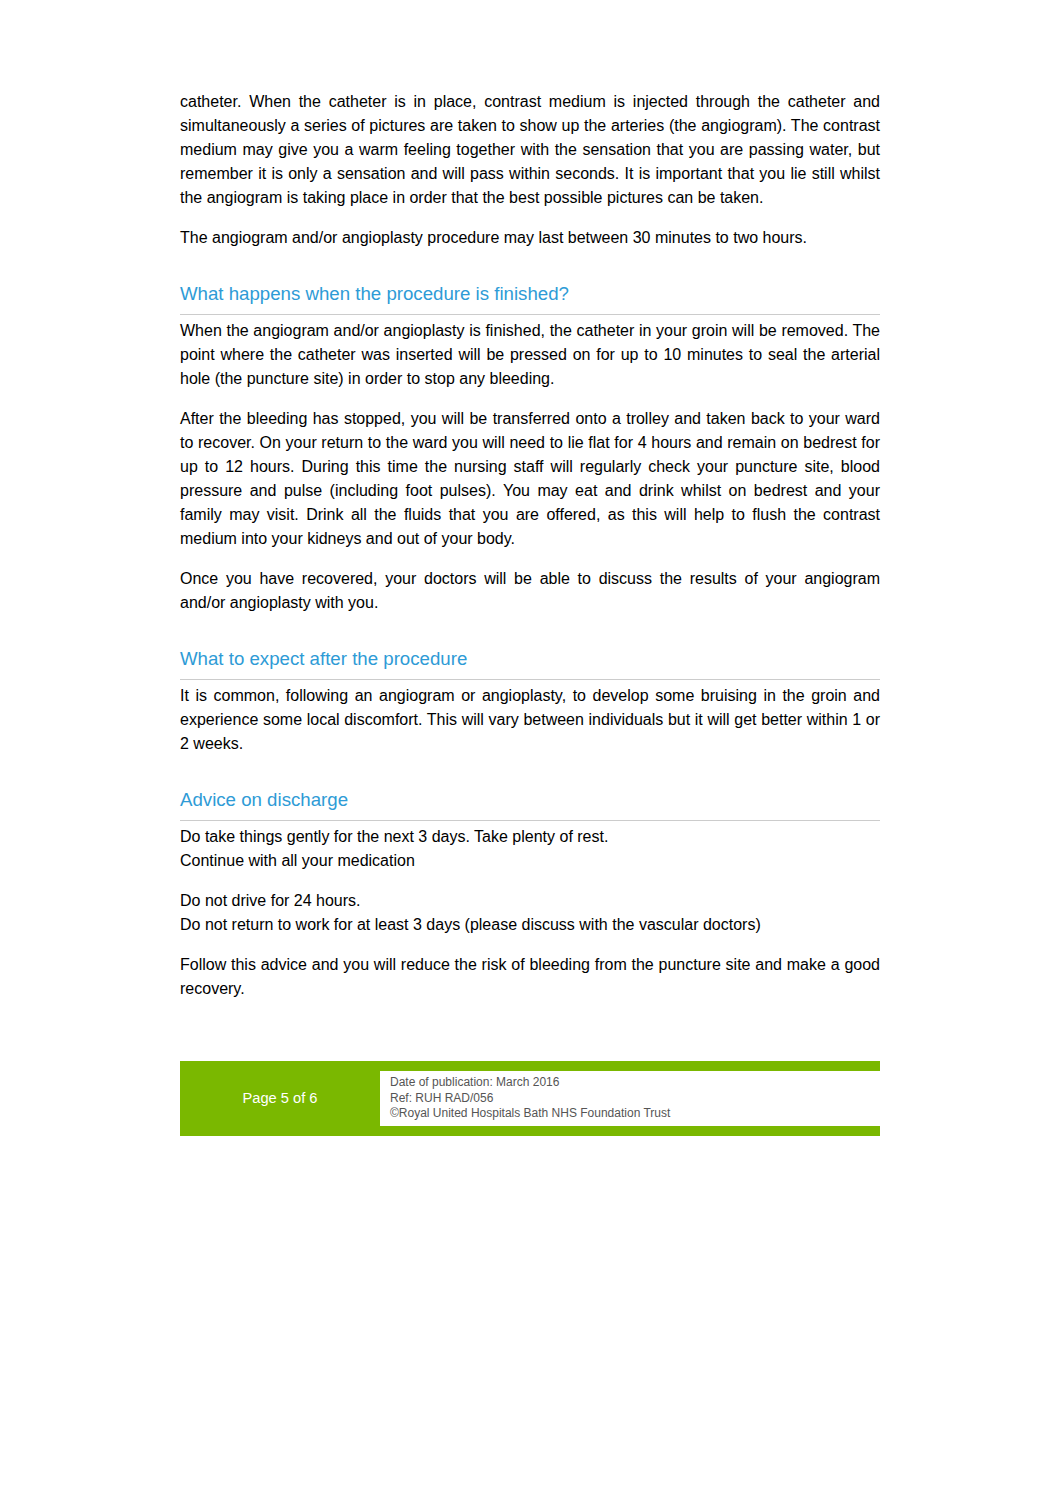catheter. When the catheter is in place, contrast medium is injected through the catheter and simultaneously a series of pictures are taken to show up the arteries (the angiogram). The contrast medium may give you a warm feeling together with the sensation that you are passing water, but remember it is only a sensation and will pass within seconds. It is important that you lie still whilst the angiogram is taking place in order that the best possible pictures can be taken.
The angiogram and/or angioplasty procedure may last between 30 minutes to two hours.
What happens when the procedure is finished?
When the angiogram and/or angioplasty is finished, the catheter in your groin will be removed. The point where the catheter was inserted will be pressed on for up to 10 minutes to seal the arterial hole (the puncture site) in order to stop any bleeding.
After the bleeding has stopped, you will be transferred onto a trolley and taken back to your ward to recover. On your return to the ward you will need to lie flat for 4 hours and remain on bedrest for up to 12 hours. During this time the nursing staff will regularly check your puncture site, blood pressure and pulse (including foot pulses). You may eat and drink whilst on bedrest and your family may visit. Drink all the fluids that you are offered, as this will help to flush the contrast medium into your kidneys and out of your body.
Once you have recovered, your doctors will be able to discuss the results of your angiogram and/or angioplasty with you.
What to expect after the procedure
It is common, following an angiogram or angioplasty, to develop some bruising in the groin and experience some local discomfort. This will vary between individuals but it will get better within 1 or 2 weeks.
Advice on discharge
Do take things gently for the next 3 days. Take plenty of rest.
Continue with all your medication
Do not drive for 24 hours.
Do not return to work for at least 3 days (please discuss with the vascular doctors)
Follow this advice and you will reduce the risk of bleeding from the puncture site and make a good recovery.
Page 5 of 6
Date of publication: March 2016
Ref: RUH RAD/056
©Royal United Hospitals Bath NHS Foundation Trust